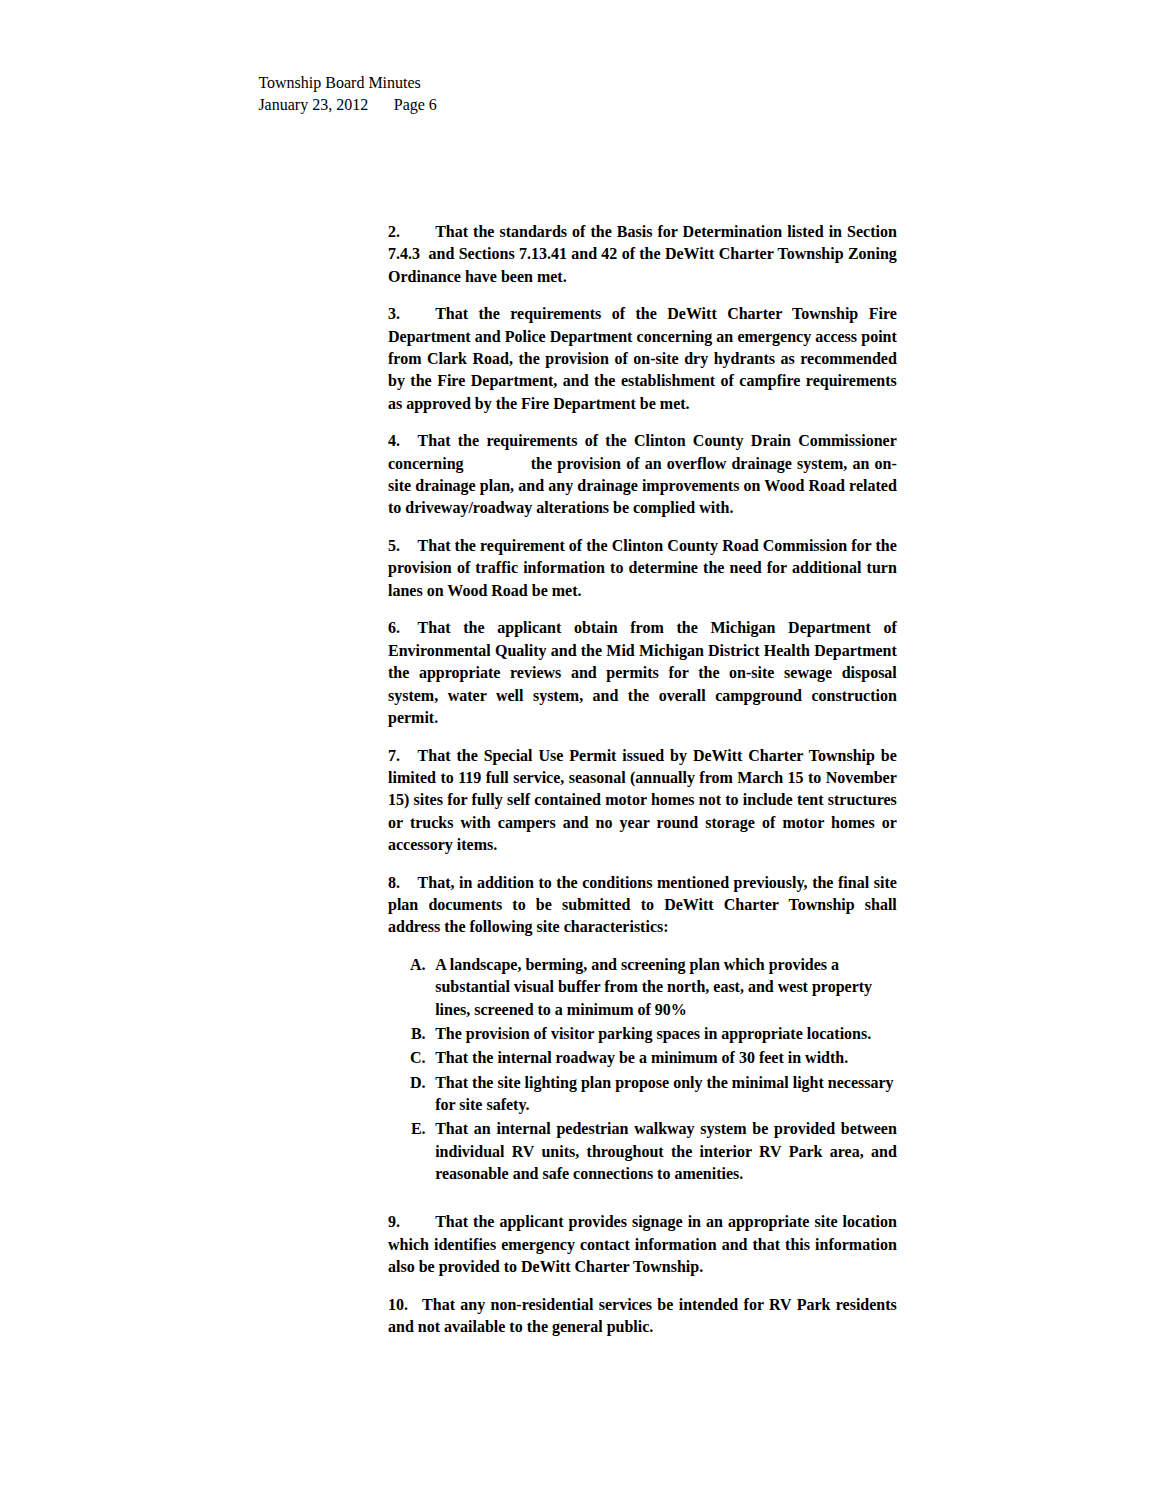Township Board Minutes January 23, 2012Page 6
2. That the standards of the Basis for Determination listed in Section 7.4.3 and Sections 7.13.41 and 42 of the DeWitt Charter Township Zoning Ordinance have been met.
3. That the requirements of the DeWitt Charter Township Fire Department and Police Department concerning an emergency access point from Clark Road, the provision of on-site dry hydrants as recommended by the Fire Department, and the establishment of campfire requirements as approved by the Fire Department be met.
4. That the requirements of the Clinton County Drain Commissioner concerning the provision of an overflow drainage system, an on-site drainage plan, and any drainage improvements on Wood Road related to driveway/roadway alterations be complied with.
5. That the requirement of the Clinton County Road Commission for the provision of traffic information to determine the need for additional turn lanes on Wood Road be met.
6. That the applicant obtain from the Michigan Department of Environmental Quality and the Mid Michigan District Health Department the appropriate reviews and permits for the on-site sewage disposal system, water well system, and the overall campground construction permit.
7. That the Special Use Permit issued by DeWitt Charter Township be limited to 119 full service, seasonal (annually from March 15 to November 15) sites for fully self contained motor homes not to include tent structures or trucks with campers and no year round storage of motor homes or accessory items.
8. That, in addition to the conditions mentioned previously, the final site plan documents to be submitted to DeWitt Charter Township shall address the following site characteristics:
A landscape, berming, and screening plan which provides a substantial visual buffer from the north, east, and west property lines, screened to a minimum of 90%
The provision of visitor parking spaces in appropriate locations.
That the internal roadway be a minimum of 30 feet in width.
That the site lighting plan propose only the minimal light necessary for site safety.
That an internal pedestrian walkway system be provided between individual RV units, throughout the interior RV Park area, and reasonable and safe connections to amenities.
9. That the applicant provides signage in an appropriate site location which identifies emergency contact information and that this information also be provided to DeWitt Charter Township.
10. That any non-residential services be intended for RV Park residents and not available to the general public.